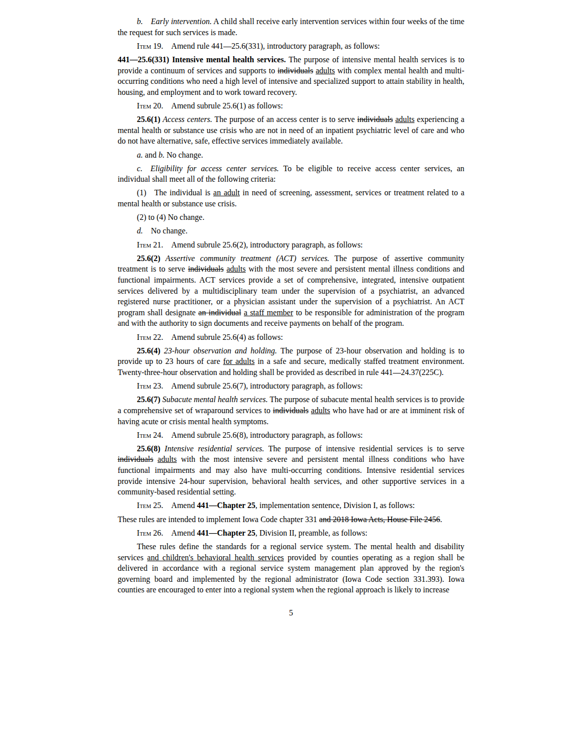b. Early intervention. A child shall receive early intervention services within four weeks of the time the request for such services is made.
Item 19. Amend rule 441—25.6(331), introductory paragraph, as follows:
441—25.6(331) Intensive mental health services. The purpose of intensive mental health services is to provide a continuum of services and supports to individuals adults with complex mental health and multi-occurring conditions who need a high level of intensive and specialized support to attain stability in health, housing, and employment and to work toward recovery.
Item 20. Amend subrule 25.6(1) as follows:
25.6(1) Access centers. The purpose of an access center is to serve individuals adults experiencing a mental health or substance use crisis who are not in need of an inpatient psychiatric level of care and who do not have alternative, safe, effective services immediately available.
a. and b. No change.
c. Eligibility for access center services. To be eligible to receive access center services, an individual shall meet all of the following criteria:
(1) The individual is an adult in need of screening, assessment, services or treatment related to a mental health or substance use crisis.
(2) to (4) No change.
d. No change.
Item 21. Amend subrule 25.6(2), introductory paragraph, as follows:
25.6(2) Assertive community treatment (ACT) services. The purpose of assertive community treatment is to serve individuals adults with the most severe and persistent mental illness conditions and functional impairments. ACT services provide a set of comprehensive, integrated, intensive outpatient services delivered by a multidisciplinary team under the supervision of a psychiatrist, an advanced registered nurse practitioner, or a physician assistant under the supervision of a psychiatrist. An ACT program shall designate an individual a staff member to be responsible for administration of the program and with the authority to sign documents and receive payments on behalf of the program.
Item 22. Amend subrule 25.6(4) as follows:
25.6(4) 23-hour observation and holding. The purpose of 23-hour observation and holding is to provide up to 23 hours of care for adults in a safe and secure, medically staffed treatment environment. Twenty-three-hour observation and holding shall be provided as described in rule 441—24.37(225C).
Item 23. Amend subrule 25.6(7), introductory paragraph, as follows:
25.6(7) Subacute mental health services. The purpose of subacute mental health services is to provide a comprehensive set of wraparound services to individuals adults who have had or are at imminent risk of having acute or crisis mental health symptoms.
Item 24. Amend subrule 25.6(8), introductory paragraph, as follows:
25.6(8) Intensive residential services. The purpose of intensive residential services is to serve individuals adults with the most intensive severe and persistent mental illness conditions who have functional impairments and may also have multi-occurring conditions. Intensive residential services provide intensive 24-hour supervision, behavioral health services, and other supportive services in a community-based residential setting.
Item 25. Amend 441—Chapter 25, implementation sentence, Division I, as follows:
These rules are intended to implement Iowa Code chapter 331 and 2018 Iowa Acts, House File 2456.
Item 26. Amend 441—Chapter 25, Division II, preamble, as follows:
These rules define the standards for a regional service system. The mental health and disability services and children's behavioral health services provided by counties operating as a region shall be delivered in accordance with a regional service system management plan approved by the region's governing board and implemented by the regional administrator (Iowa Code section 331.393). Iowa counties are encouraged to enter into a regional system when the regional approach is likely to increase
5